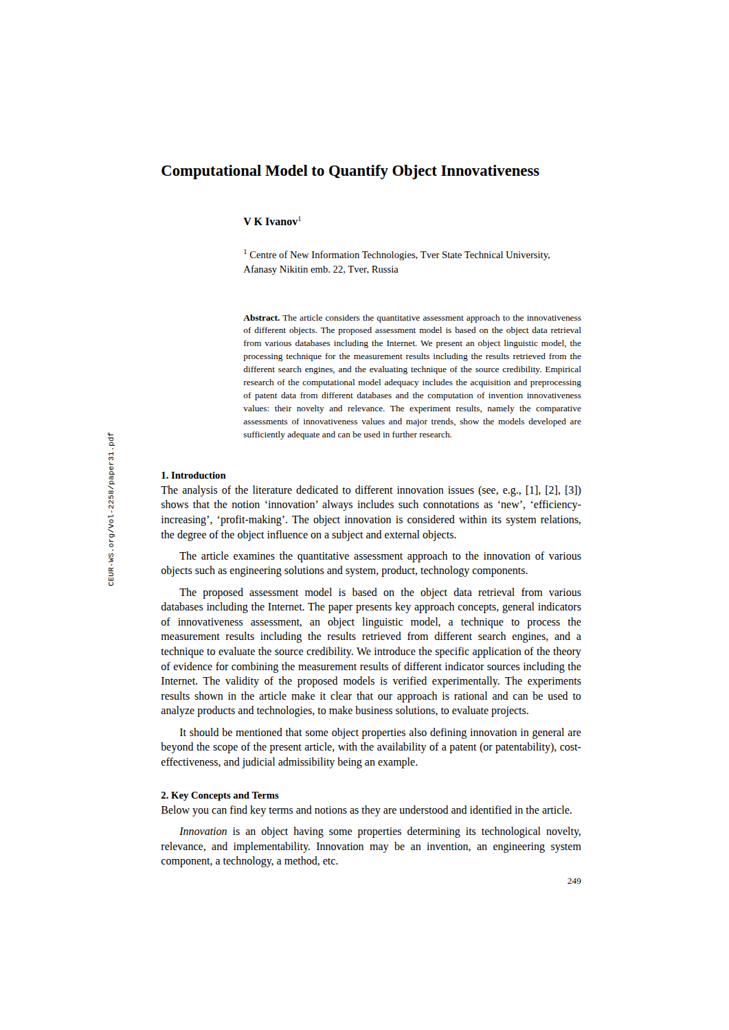CEUR-WS.org/Vol-2258/paper31.pdf
Computational Model to Quantify Object Innovativeness
V K Ivanov1
1 Centre of New Information Technologies, Tver State Technical University, Afanasy Nikitin emb. 22, Tver, Russia
Abstract. The article considers the quantitative assessment approach to the innovativeness of different objects. The proposed assessment model is based on the object data retrieval from various databases including the Internet. We present an object linguistic model, the processing technique for the measurement results including the results retrieved from the different search engines, and the evaluating technique of the source credibility. Empirical research of the computational model adequacy includes the acquisition and preprocessing of patent data from different databases and the computation of invention innovativeness values: their novelty and relevance. The experiment results, namely the comparative assessments of innovativeness values and major trends, show the models developed are sufficiently adequate and can be used in further research.
1. Introduction
The analysis of the literature dedicated to different innovation issues (see, e.g., [1], [2], [3]) shows that the notion ‘innovation’ always includes such connotations as ‘new’, ‘efficiency-increasing’, ‘profit-making’. The object innovation is considered within its system relations, the degree of the object influence on a subject and external objects.
The article examines the quantitative assessment approach to the innovation of various objects such as engineering solutions and system, product, technology components.
The proposed assessment model is based on the object data retrieval from various databases including the Internet. The paper presents key approach concepts, general indicators of innovativeness assessment, an object linguistic model, a technique to process the measurement results including the results retrieved from different search engines, and a technique to evaluate the source credibility. We introduce the specific application of the theory of evidence for combining the measurement results of different indicator sources including the Internet. The validity of the proposed models is verified experimentally. The experiments results shown in the article make it clear that our approach is rational and can be used to analyze products and technologies, to make business solutions, to evaluate projects.
It should be mentioned that some object properties also defining innovation in general are beyond the scope of the present article, with the availability of a patent (or patentability), cost-effectiveness, and judicial admissibility being an example.
2. Key Concepts and Terms
Below you can find key terms and notions as they are understood and identified in the article.
Innovation is an object having some properties determining its technological novelty, relevance, and implementability. Innovation may be an invention, an engineering system component, a technology, a method, etc.
249